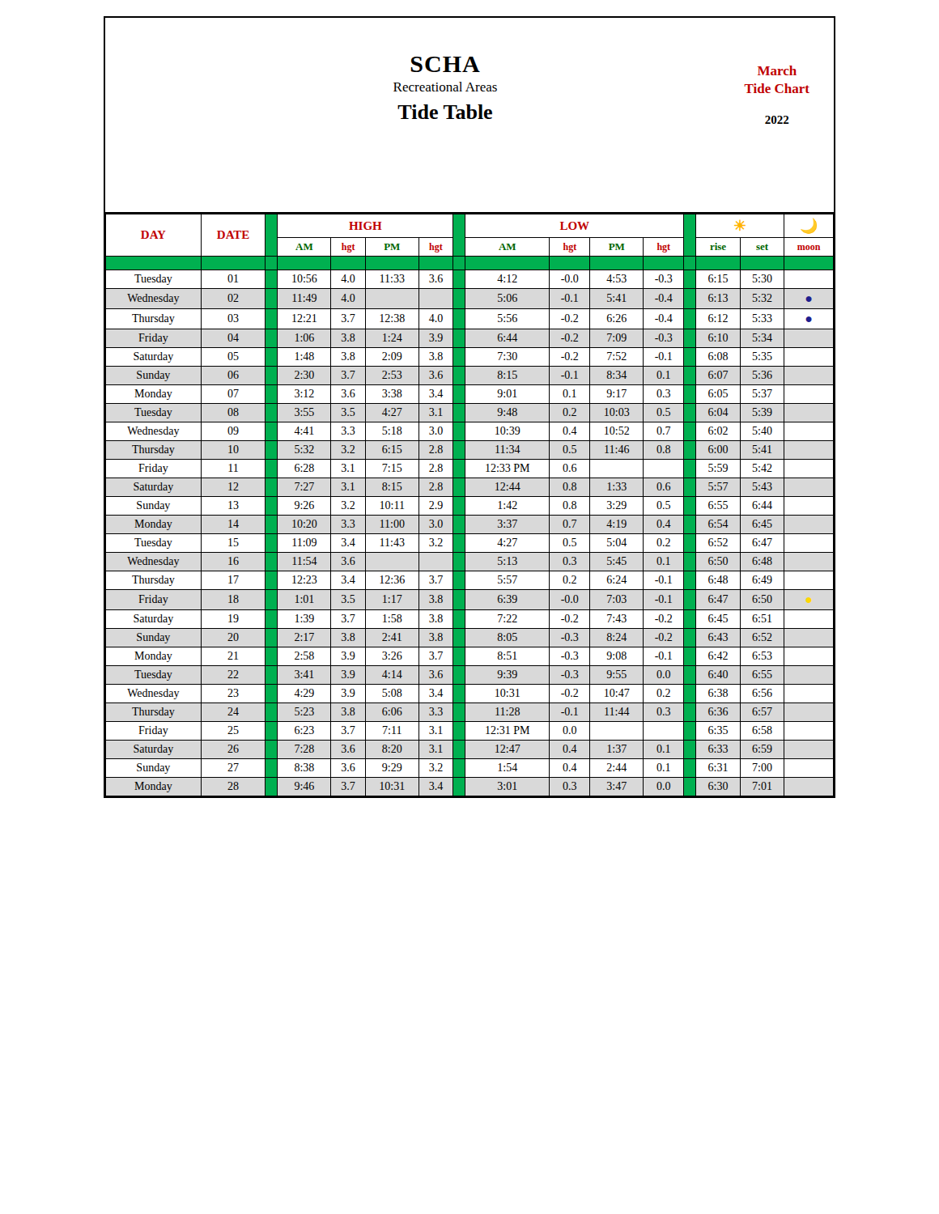SCHA
Recreational Areas
Tide Table
March
Tide Chart
2022
| DAY | DATE | | HIGH | | LOW | | ☀ | 🌙 |
| --- | --- | --- | --- | --- | --- | --- | --- | --- |
| AM | hgt | PM | hgt | AM | hgt | PM | hgt | rise | set | moon |
| Tuesday | 01 | | 10:56 | 4.0 | 11:33 | 3.6 | | 4:12 | -0.0 | 4:53 | -0.3 | | 6:15 | 5:30 | |
| Wednesday | 02 | | 11:49 | 4.0 | | | | 5:06 | -0.1 | 5:41 | -0.4 | | 6:13 | 5:32 | ● |
| Thursday | 03 | | 12:21 | 3.7 | 12:38 | 4.0 | | 5:56 | -0.2 | 6:26 | -0.4 | | 6:12 | 5:33 | ● |
| Friday | 04 | | 1:06 | 3.8 | 1:24 | 3.9 | | 6:44 | -0.2 | 7:09 | -0.3 | | 6:10 | 5:34 | |
| Saturday | 05 | | 1:48 | 3.8 | 2:09 | 3.8 | | 7:30 | -0.2 | 7:52 | -0.1 | | 6:08 | 5:35 | |
| Sunday | 06 | | 2:30 | 3.7 | 2:53 | 3.6 | | 8:15 | -0.1 | 8:34 | 0.1 | | 6:07 | 5:36 | |
| Monday | 07 | | 3:12 | 3.6 | 3:38 | 3.4 | | 9:01 | 0.1 | 9:17 | 0.3 | | 6:05 | 5:37 | |
| Tuesday | 08 | | 3:55 | 3.5 | 4:27 | 3.1 | | 9:48 | 0.2 | 10:03 | 0.5 | | 6:04 | 5:39 | |
| Wednesday | 09 | | 4:41 | 3.3 | 5:18 | 3.0 | | 10:39 | 0.4 | 10:52 | 0.7 | | 6:02 | 5:40 | |
| Thursday | 10 | | 5:32 | 3.2 | 6:15 | 2.8 | | 11:34 | 0.5 | 11:46 | 0.8 | | 6:00 | 5:41 | |
| Friday | 11 | | 6:28 | 3.1 | 7:15 | 2.8 | | 12:33 PM | 0.6 | | | | 5:59 | 5:42 | |
| Saturday | 12 | | 7:27 | 3.1 | 8:15 | 2.8 | | 12:44 | 0.8 | 1:33 | 0.6 | | 5:57 | 5:43 | |
| Sunday | 13 | | 9:26 | 3.2 | 10:11 | 2.9 | | 1:42 | 0.8 | 3:29 | 0.5 | | 6:55 | 6:44 | |
| Monday | 14 | | 10:20 | 3.3 | 11:00 | 3.0 | | 3:37 | 0.7 | 4:19 | 0.4 | | 6:54 | 6:45 | |
| Tuesday | 15 | | 11:09 | 3.4 | 11:43 | 3.2 | | 4:27 | 0.5 | 5:04 | 0.2 | | 6:52 | 6:47 | |
| Wednesday | 16 | | 11:54 | 3.6 | | | | 5:13 | 0.3 | 5:45 | 0.1 | | 6:50 | 6:48 | |
| Thursday | 17 | | 12:23 | 3.4 | 12:36 | 3.7 | | 5:57 | 0.2 | 6:24 | -0.1 | | 6:48 | 6:49 | |
| Friday | 18 | | 1:01 | 3.5 | 1:17 | 3.8 | | 6:39 | -0.0 | 7:03 | -0.1 | | 6:47 | 6:50 | ● |
| Saturday | 19 | | 1:39 | 3.7 | 1:58 | 3.8 | | 7:22 | -0.2 | 7:43 | -0.2 | | 6:45 | 6:51 | |
| Sunday | 20 | | 2:17 | 3.8 | 2:41 | 3.8 | | 8:05 | -0.3 | 8:24 | -0.2 | | 6:43 | 6:52 | |
| Monday | 21 | | 2:58 | 3.9 | 3:26 | 3.7 | | 8:51 | -0.3 | 9:08 | -0.1 | | 6:42 | 6:53 | |
| Tuesday | 22 | | 3:41 | 3.9 | 4:14 | 3.6 | | 9:39 | -0.3 | 9:55 | 0.0 | | 6:40 | 6:55 | |
| Wednesday | 23 | | 4:29 | 3.9 | 5:08 | 3.4 | | 10:31 | -0.2 | 10:47 | 0.2 | | 6:38 | 6:56 | |
| Thursday | 24 | | 5:23 | 3.8 | 6:06 | 3.3 | | 11:28 | -0.1 | 11:44 | 0.3 | | 6:36 | 6:57 | |
| Friday | 25 | | 6:23 | 3.7 | 7:11 | 3.1 | | 12:31 PM | 0.0 | | | | 6:35 | 6:58 | |
| Saturday | 26 | | 7:28 | 3.6 | 8:20 | 3.1 | | 12:47 | 0.4 | 1:37 | 0.1 | | 6:33 | 6:59 | |
| Sunday | 27 | | 8:38 | 3.6 | 9:29 | 3.2 | | 1:54 | 0.4 | 2:44 | 0.1 | | 6:31 | 7:00 | |
| Monday | 28 | | 9:46 | 3.7 | 10:31 | 3.4 | | 3:01 | 0.3 | 3:47 | 0.0 | | 6:30 | 7:01 | |